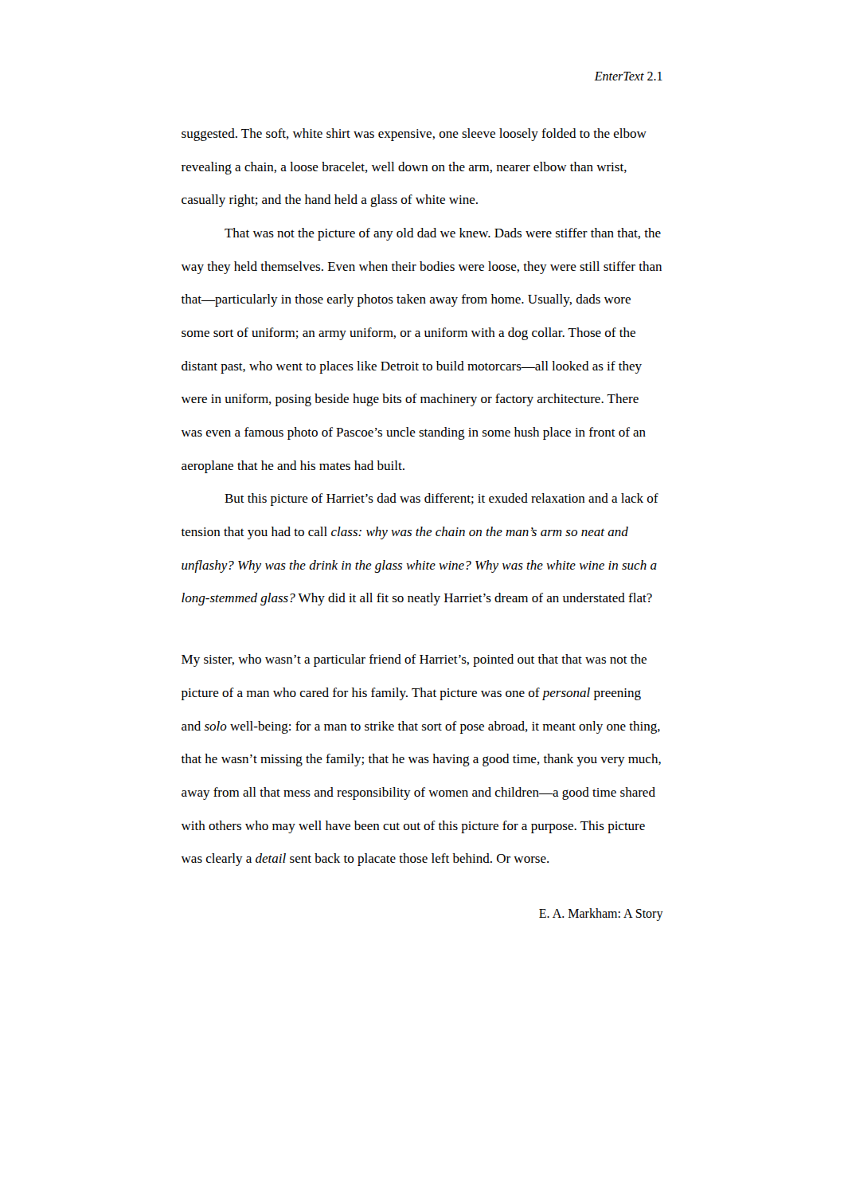EnterText 2.1
suggested. The soft, white shirt was expensive, one sleeve loosely folded to the elbow revealing a chain, a loose bracelet, well down on the arm, nearer elbow than wrist, casually right; and the hand held a glass of white wine.
That was not the picture of any old dad we knew. Dads were stiffer than that, the way they held themselves. Even when their bodies were loose, they were still stiffer than that—particularly in those early photos taken away from home. Usually, dads wore some sort of uniform; an army uniform, or a uniform with a dog collar. Those of the distant past, who went to places like Detroit to build motorcars—all looked as if they were in uniform, posing beside huge bits of machinery or factory architecture. There was even a famous photo of Pascoe’s uncle standing in some hush place in front of an aeroplane that he and his mates had built.
But this picture of Harriet’s dad was different; it exuded relaxation and a lack of tension that you had to call class: why was the chain on the man’s arm so neat and unflashy? Why was the drink in the glass white wine? Why was the white wine in such a long-stemmed glass? Why did it all fit so neatly Harriet’s dream of an understated flat?
My sister, who wasn’t a particular friend of Harriet’s, pointed out that that was not the picture of a man who cared for his family. That picture was one of personal preening and solo well-being: for a man to strike that sort of pose abroad, it meant only one thing, that he wasn’t missing the family; that he was having a good time, thank you very much, away from all that mess and responsibility of women and children—a good time shared with others who may well have been cut out of this picture for a purpose. This picture was clearly a detail sent back to placate those left behind. Or worse.
E. A. Markham: A Story